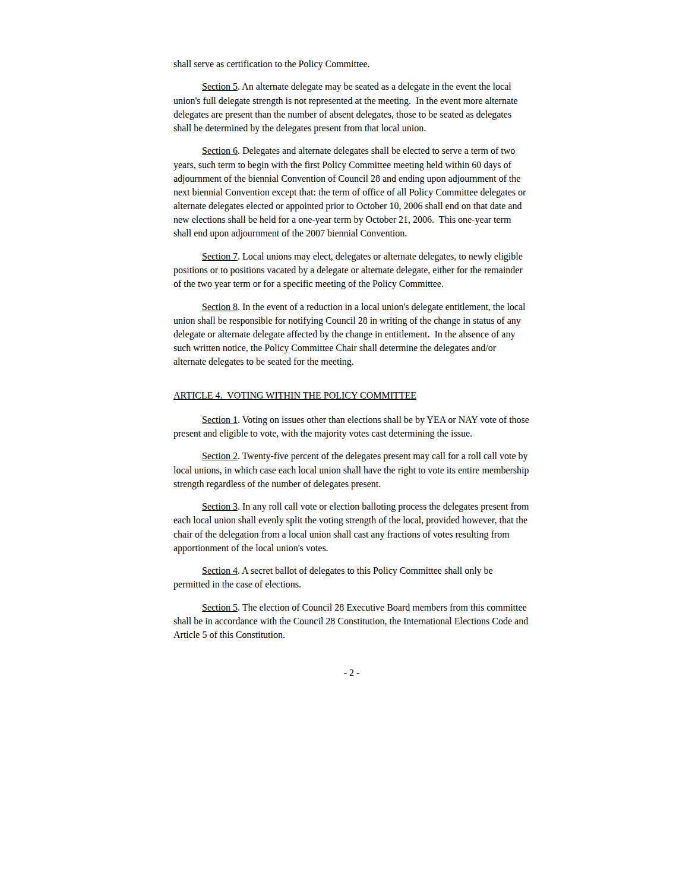shall serve as certification to the Policy Committee.
Section 5. An alternate delegate may be seated as a delegate in the event the local union's full delegate strength is not represented at the meeting. In the event more alternate delegates are present than the number of absent delegates, those to be seated as delegates shall be determined by the delegates present from that local union.
Section 6. Delegates and alternate delegates shall be elected to serve a term of two years, such term to begin with the first Policy Committee meeting held within 60 days of adjournment of the biennial Convention of Council 28 and ending upon adjournment of the next biennial Convention except that: the term of office of all Policy Committee delegates or alternate delegates elected or appointed prior to October 10, 2006 shall end on that date and new elections shall be held for a one-year term by October 21, 2006. This one-year term shall end upon adjournment of the 2007 biennial Convention.
Section 7. Local unions may elect, delegates or alternate delegates, to newly eligible positions or to positions vacated by a delegate or alternate delegate, either for the remainder of the two year term or for a specific meeting of the Policy Committee.
Section 8. In the event of a reduction in a local union's delegate entitlement, the local union shall be responsible for notifying Council 28 in writing of the change in status of any delegate or alternate delegate affected by the change in entitlement. In the absence of any such written notice, the Policy Committee Chair shall determine the delegates and/or alternate delegates to be seated for the meeting.
ARTICLE 4. VOTING WITHIN THE POLICY COMMITTEE
Section 1. Voting on issues other than elections shall be by YEA or NAY vote of those present and eligible to vote, with the majority votes cast determining the issue.
Section 2. Twenty-five percent of the delegates present may call for a roll call vote by local unions, in which case each local union shall have the right to vote its entire membership strength regardless of the number of delegates present.
Section 3. In any roll call vote or election balloting process the delegates present from each local union shall evenly split the voting strength of the local, provided however, that the chair of the delegation from a local union shall cast any fractions of votes resulting from apportionment of the local union's votes.
Section 4. A secret ballot of delegates to this Policy Committee shall only be permitted in the case of elections.
Section 5. The election of Council 28 Executive Board members from this committee shall be in accordance with the Council 28 Constitution, the International Elections Code and Article 5 of this Constitution.
- 2 -